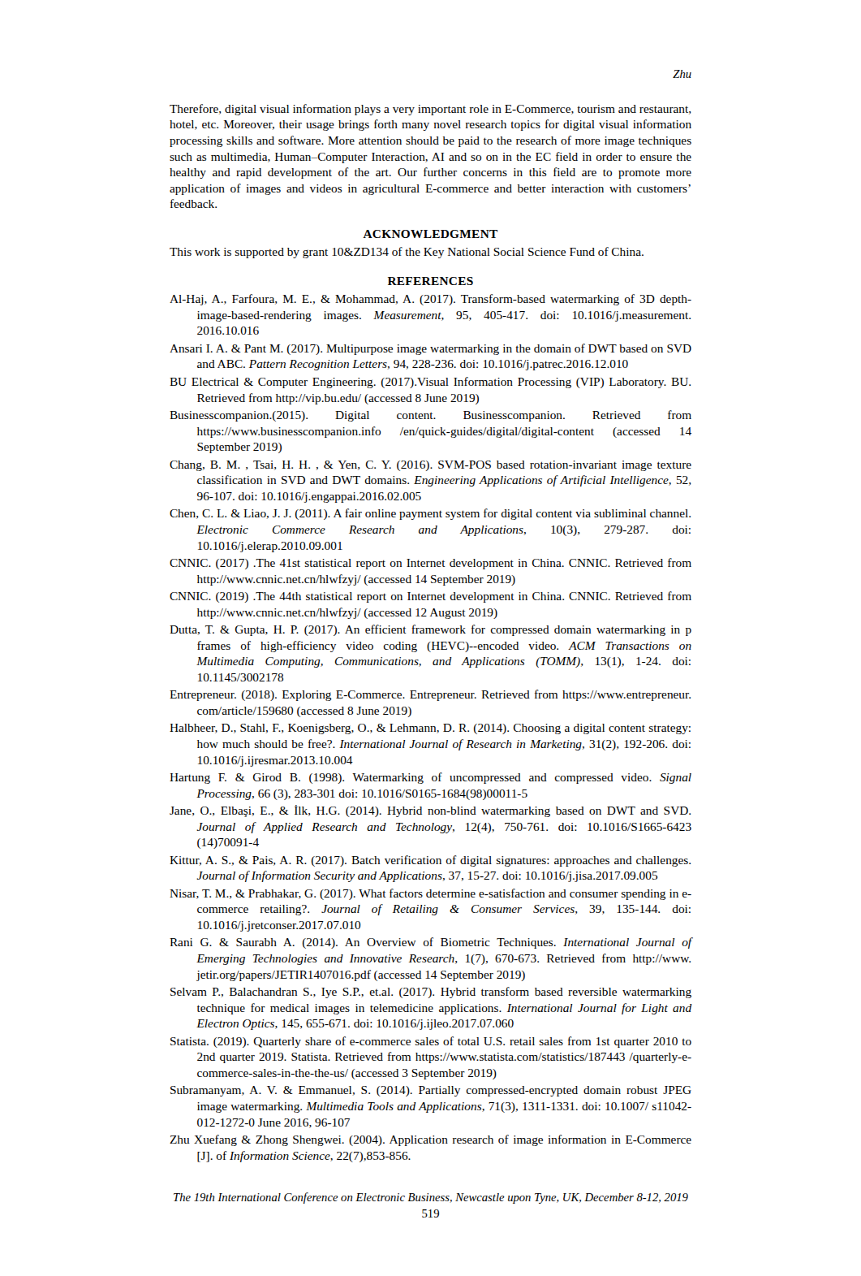Zhu
Therefore, digital visual information plays a very important role in E-Commerce, tourism and restaurant, hotel, etc. Moreover, their usage brings forth many novel research topics for digital visual information processing skills and software. More attention should be paid to the research of more image techniques such as multimedia, Human–Computer Interaction, AI and so on in the EC field in order to ensure the healthy and rapid development of the art. Our further concerns in this field are to promote more application of images and videos in agricultural E-commerce and better interaction with customers’ feedback.
ACKNOWLEDGMENT
This work is supported by grant 10&ZD134 of the Key National Social Science Fund of China.
REFERENCES
Al-Haj, A., Farfoura, M. E., & Mohammad, A. (2017). Transform-based watermarking of 3D depth-image-based-rendering images. Measurement, 95, 405-417. doi: 10.1016/j.measurement. 2016.10.016
Ansari I. A. & Pant M. (2017). Multipurpose image watermarking in the domain of DWT based on SVD and ABC. Pattern Recognition Letters, 94, 228-236. doi: 10.1016/j.patrec.2016.12.010
BU Electrical & Computer Engineering. (2017).Visual Information Processing (VIP) Laboratory. BU. Retrieved from http://vip.bu.edu/ (accessed 8 June 2019)
Businesscompanion.(2015). Digital content. Businesscompanion. Retrieved from https://www.businesscompanion.info /en/quick-guides/digital/digital-content (accessed 14 September 2019)
Chang, B. M. , Tsai, H. H. , & Yen, C. Y. (2016). SVM-POS based rotation-invariant image texture classification in SVD and DWT domains. Engineering Applications of Artificial Intelligence, 52, 96-107. doi: 10.1016/j.engappai.2016.02.005
Chen, C. L. & Liao, J. J. (2011). A fair online payment system for digital content via subliminal channel. Electronic Commerce Research and Applications, 10(3), 279-287. doi: 10.1016/j.elerap.2010.09.001
CNNIC. (2017) .The 41st statistical report on Internet development in China. CNNIC. Retrieved from http://www.cnnic.net.cn/hlwfzyj/ (accessed 14 September 2019)
CNNIC. (2019) .The 44th statistical report on Internet development in China. CNNIC. Retrieved from http://www.cnnic.net.cn/hlwfzyj/ (accessed 12 August 2019)
Dutta, T. & Gupta, H. P. (2017). An efficient framework for compressed domain watermarking in p frames of high-efficiency video coding (HEVC)--encoded video. ACM Transactions on Multimedia Computing, Communications, and Applications (TOMM), 13(1), 1-24. doi: 10.1145/3002178
Entrepreneur. (2018). Exploring E-Commerce. Entrepreneur. Retrieved from https://www.entrepreneur. com/article/159680 (accessed 8 June 2019)
Halbheer, D., Stahl, F., Koenigsberg, O., & Lehmann, D. R. (2014). Choosing a digital content strategy: how much should be free?. International Journal of Research in Marketing, 31(2), 192-206. doi: 10.1016/j.ijresmar.2013.10.004
Hartung F. & Girod B. (1998). Watermarking of uncompressed and compressed video. Signal Processing, 66 (3), 283-301 doi: 10.1016/S0165-1684(98)00011-5
Jane, O., Elbaşi, E., & İlk, H.G. (2014). Hybrid non-blind watermarking based on DWT and SVD. Journal of Applied Research and Technology, 12(4), 750-761. doi: 10.1016/S1665-6423 (14)70091-4
Kittur, A. S., & Pais, A. R. (2017). Batch verification of digital signatures: approaches and challenges. Journal of Information Security and Applications, 37, 15-27. doi: 10.1016/j.jisa.2017.09.005
Nisar, T. M., & Prabhakar, G. (2017). What factors determine e-satisfaction and consumer spending in e-commerce retailing?. Journal of Retailing & Consumer Services, 39, 135-144. doi: 10.1016/j.jretconser.2017.07.010
Rani G. & Saurabh A. (2014). An Overview of Biometric Techniques. International Journal of Emerging Technologies and Innovative Research, 1(7), 670-673. Retrieved from http://www. jetir.org/papers/JETIR1407016.pdf (accessed 14 September 2019)
Selvam P., Balachandran S., Iye S.P., et.al. (2017). Hybrid transform based reversible watermarking technique for medical images in telemedicine applications. International Journal for Light and Electron Optics, 145, 655-671. doi: 10.1016/j.ijleo.2017.07.060
Statista. (2019). Quarterly share of e-commerce sales of total U.S. retail sales from 1st quarter 2010 to 2nd quarter 2019. Statista. Retrieved from https://www.statista.com/statistics/187443 /quarterly-e-commerce-sales-in-the-the-us/ (accessed 3 September 2019)
Subramanyam, A. V. & Emmanuel, S. (2014). Partially compressed-encrypted domain robust JPEG image watermarking. Multimedia Tools and Applications, 71(3), 1311-1331. doi: 10.1007/ s11042-012-1272-0 June 2016, 96-107
Zhu Xuefang & Zhong Shengwei. (2004). Application research of image information in E-Commerce [J]. of Information Science, 22(7),853-856.
The 19th International Conference on Electronic Business, Newcastle upon Tyne, UK, December 8-12, 2019
519